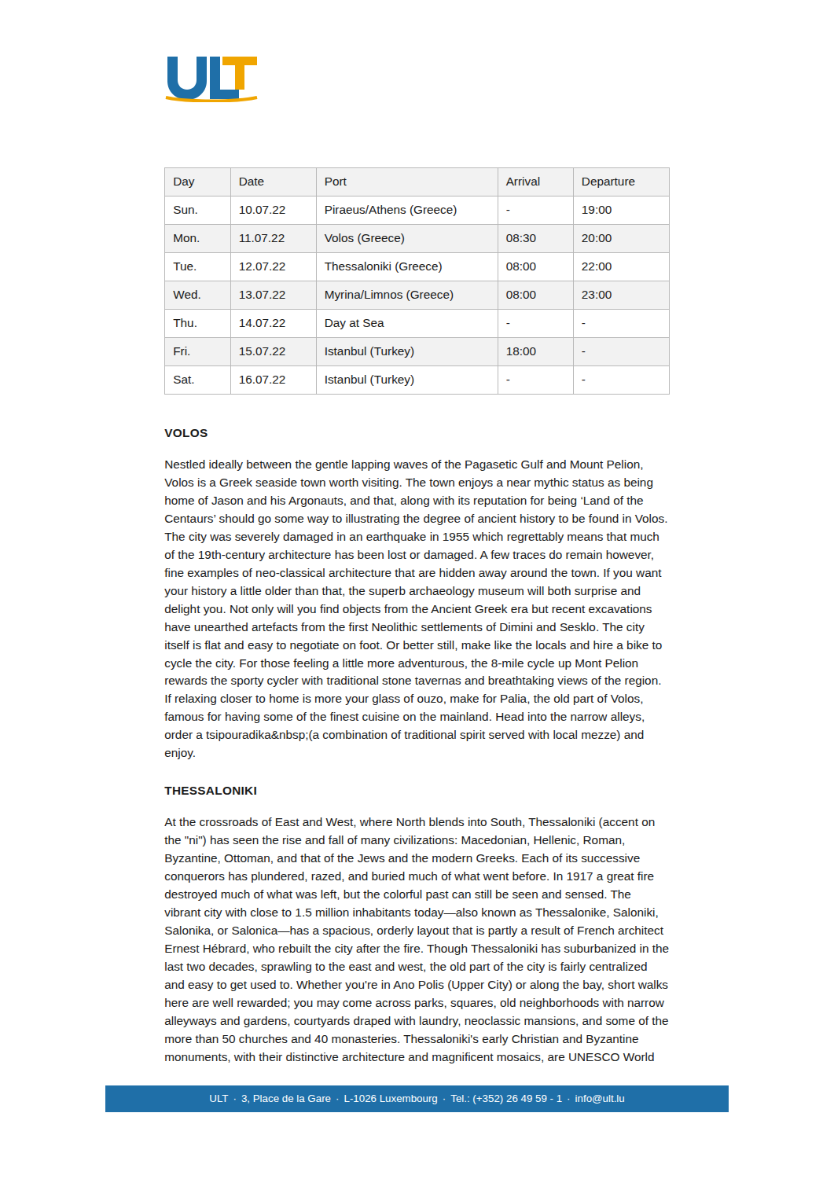| Day | Date | Port | Arrival | Departure |
| --- | --- | --- | --- | --- |
| Sun. | 10.07.22 | Piraeus/Athens (Greece) | - | 19:00 |
| Mon. | 11.07.22 | Volos (Greece) | 08:30 | 20:00 |
| Tue. | 12.07.22 | Thessaloniki (Greece) | 08:00 | 22:00 |
| Wed. | 13.07.22 | Myrina/Limnos (Greece) | 08:00 | 23:00 |
| Thu. | 14.07.22 | Day at Sea | - | - |
| Fri. | 15.07.22 | Istanbul (Turkey) | 18:00 | - |
| Sat. | 16.07.22 | Istanbul (Turkey) | - | - |
VOLOS
Nestled ideally between the gentle lapping waves of the Pagasetic Gulf and Mount Pelion, Volos is a Greek seaside town worth visiting. The town enjoys a near mythic status as being home of Jason and his Argonauts, and that, along with its reputation for being ‘Land of the Centaurs’ should go some way to illustrating the degree of ancient history to be found in Volos. The city was severely damaged in an earthquake in 1955 which regrettably means that much of the 19th-century architecture has been lost or damaged. A few traces do remain however, fine examples of neo-classical architecture that are hidden away around the town. If you want your history a little older than that, the superb archaeology museum will both surprise and delight you. Not only will you find objects from the Ancient Greek era but recent excavations have unearthed artefacts from the first Neolithic settlements of Dimini and Sesklo. The city itself is flat and easy to negotiate on foot. Or better still, make like the locals and hire a bike to cycle the city. For those feeling a little more adventurous, the 8-mile cycle up Mont Pelion rewards the sporty cycler with traditional stone tavernas and breathtaking views of the region. If relaxing closer to home is more your glass of ouzo, make for Palia, the old part of Volos, famous for having some of the finest cuisine on the mainland. Head into the narrow alleys, order a tsipouradika&nbsp;(a combination of traditional spirit served with local mezze) and enjoy.
THESSALONIKI
At the crossroads of East and West, where North blends into South, Thessaloniki (accent on the "ni") has seen the rise and fall of many civilizations: Macedonian, Hellenic, Roman, Byzantine, Ottoman, and that of the Jews and the modern Greeks. Each of its successive conquerors has plundered, razed, and buried much of what went before. In 1917 a great fire destroyed much of what was left, but the colorful past can still be seen and sensed. The vibrant city with close to 1.5 million inhabitants today—also known as Thessalonike, Saloniki, Salonika, or Salonica—has a spacious, orderly layout that is partly a result of French architect Ernest Hébrard, who rebuilt the city after the fire. Though Thessaloniki has suburbanized in the last two decades, sprawling to the east and west, the old part of the city is fairly centralized and easy to get used to. Whether you're in Ano Polis (Upper City) or along the bay, short walks here are well rewarded; you may come across parks, squares, old neighborhoods with narrow alleyways and gardens, courtyards draped with laundry, neoclassic mansions, and some of the more than 50 churches and 40 monasteries. Thessaloniki's early Christian and Byzantine monuments, with their distinctive architecture and magnificent mosaics, are UNESCO World
ULT·3, Place de la Gare·L-1026 Luxembourg·Tel.: (+352) 26 49 59 - 1·info@ult.lu